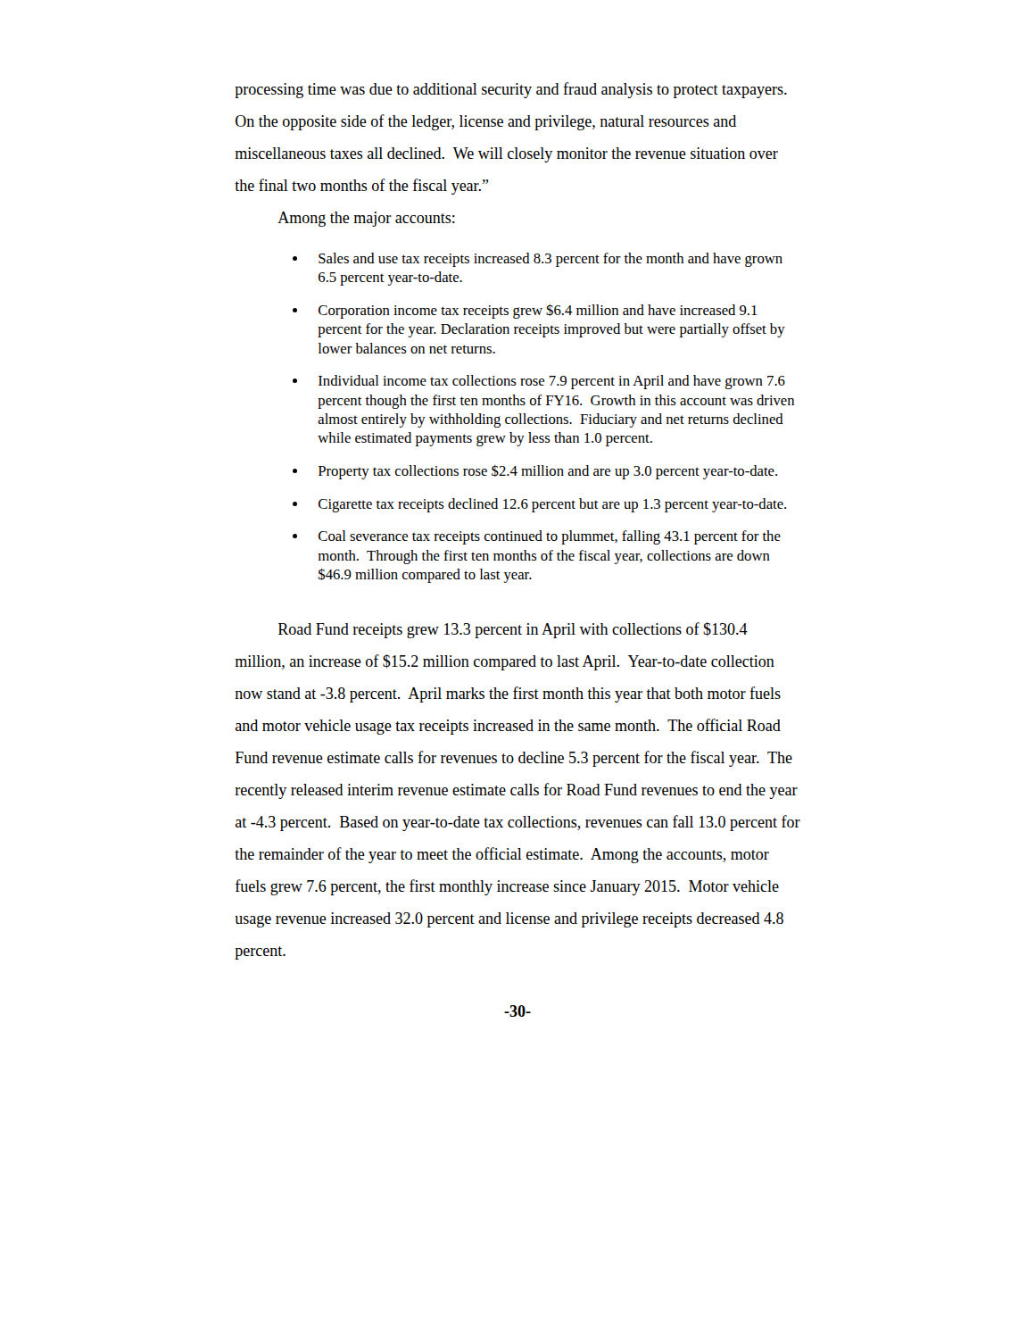processing time was due to additional security and fraud analysis to protect taxpayers. On the opposite side of the ledger, license and privilege, natural resources and miscellaneous taxes all declined. We will closely monitor the revenue situation over the final two months of the fiscal year.”
Among the major accounts:
Sales and use tax receipts increased 8.3 percent for the month and have grown 6.5 percent year-to-date.
Corporation income tax receipts grew $6.4 million and have increased 9.1 percent for the year. Declaration receipts improved but were partially offset by lower balances on net returns.
Individual income tax collections rose 7.9 percent in April and have grown 7.6 percent though the first ten months of FY16. Growth in this account was driven almost entirely by withholding collections. Fiduciary and net returns declined while estimated payments grew by less than 1.0 percent.
Property tax collections rose $2.4 million and are up 3.0 percent year-to-date.
Cigarette tax receipts declined 12.6 percent but are up 1.3 percent year-to-date.
Coal severance tax receipts continued to plummet, falling 43.1 percent for the month. Through the first ten months of the fiscal year, collections are down $46.9 million compared to last year.
Road Fund receipts grew 13.3 percent in April with collections of $130.4 million, an increase of $15.2 million compared to last April. Year-to-date collection now stand at -3.8 percent. April marks the first month this year that both motor fuels and motor vehicle usage tax receipts increased in the same month. The official Road Fund revenue estimate calls for revenues to decline 5.3 percent for the fiscal year. The recently released interim revenue estimate calls for Road Fund revenues to end the year at -4.3 percent. Based on year-to-date tax collections, revenues can fall 13.0 percent for the remainder of the year to meet the official estimate. Among the accounts, motor fuels grew 7.6 percent, the first monthly increase since January 2015. Motor vehicle usage revenue increased 32.0 percent and license and privilege receipts decreased 4.8 percent.
-30-